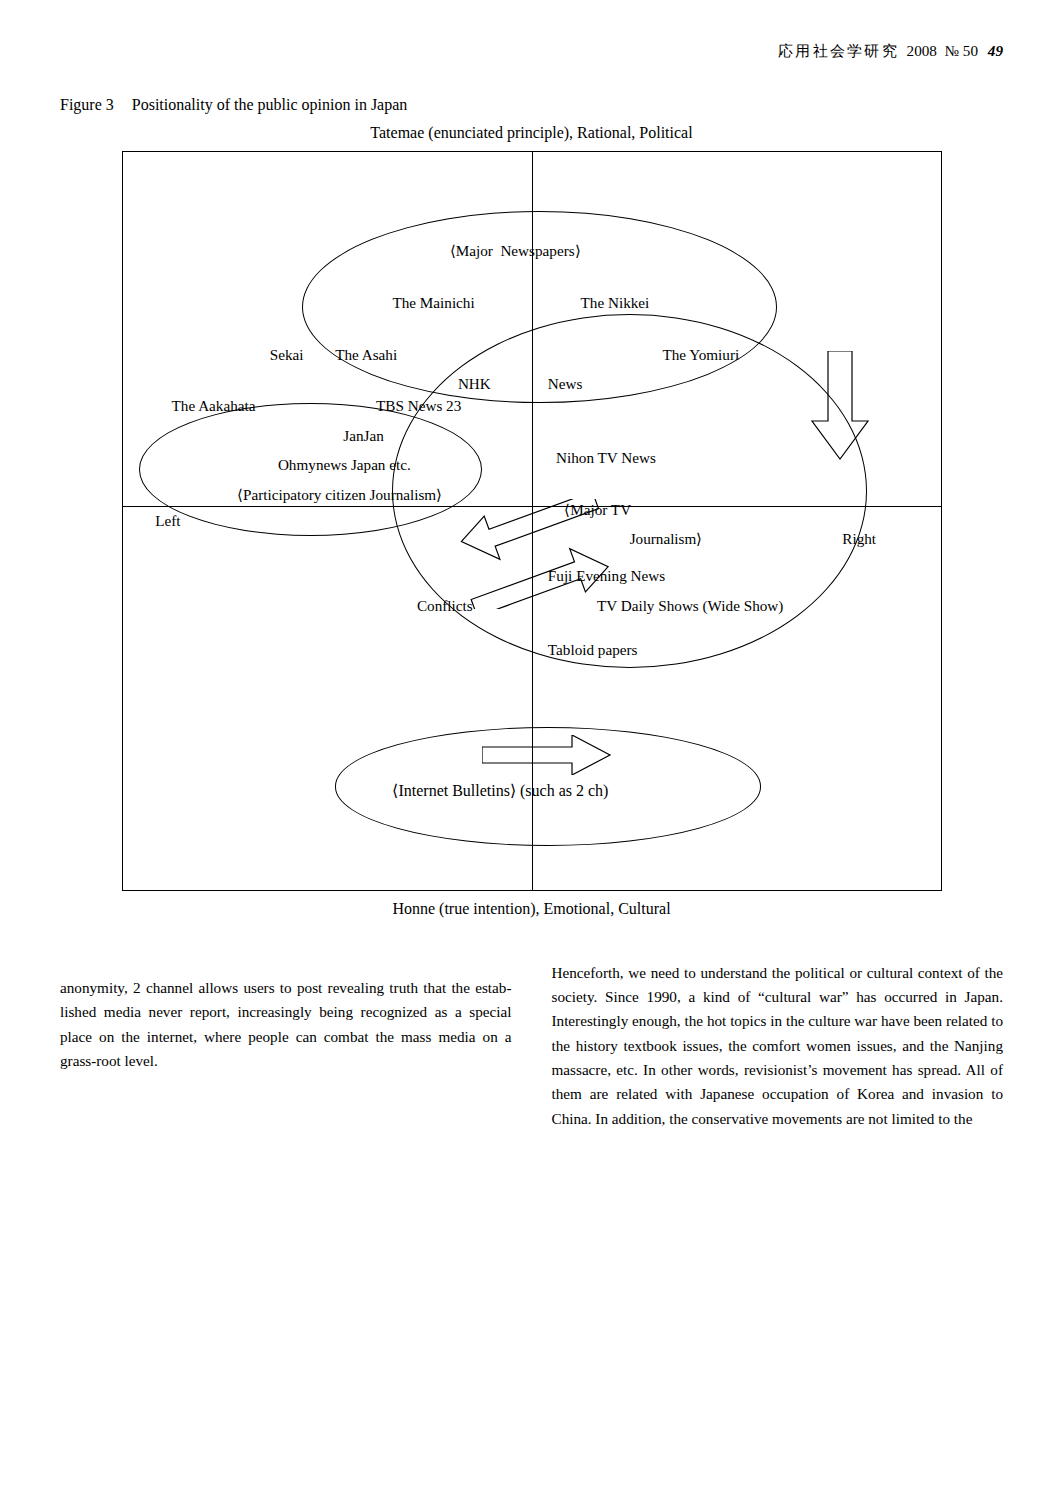応用社会学研究 2008 № 50 49
Figure 3 Positionality of the public opinion in Japan
Tatemae (enunciated principle), Rational, Political
⟨Major Newspapers⟩
The Mainichi
The Nikkei
Sekai
The Asahi
The Yomiuri
NHK
News
The Aakahata
TBS News 23
JanJan
Ohmynews Japan etc.
⟨Participatory citizen Journalism⟩
Nihon TV News
Left
Right
⟨Major TV
Journalism⟩
Fuji Evening News
TV Daily Shows (Wide Show)
Conflicts
Tabloid papers
⟨Internet Bulletins⟩ (such as 2 ch)
Honne (true intention), Emotional, Cultural
anonymity, 2 channel allows users to post revealing truth that the established media never report, increasingly being recognized as a special place on the internet, where people can combat the mass media on a grass-root level.
Henceforth, we need to understand the political or cultural context of the society. Since 1990, a kind of “cultural war” has occurred in Japan. Interestingly enough, the hot topics in the culture war have been related to the history textbook issues, the comfort women issues, and the Nanjing massacre, etc. In other words, revisionist’s movement has spread. All of them are related with Japanese occupation of Korea and invasion to China. In addition, the conservative movements are not limited to the